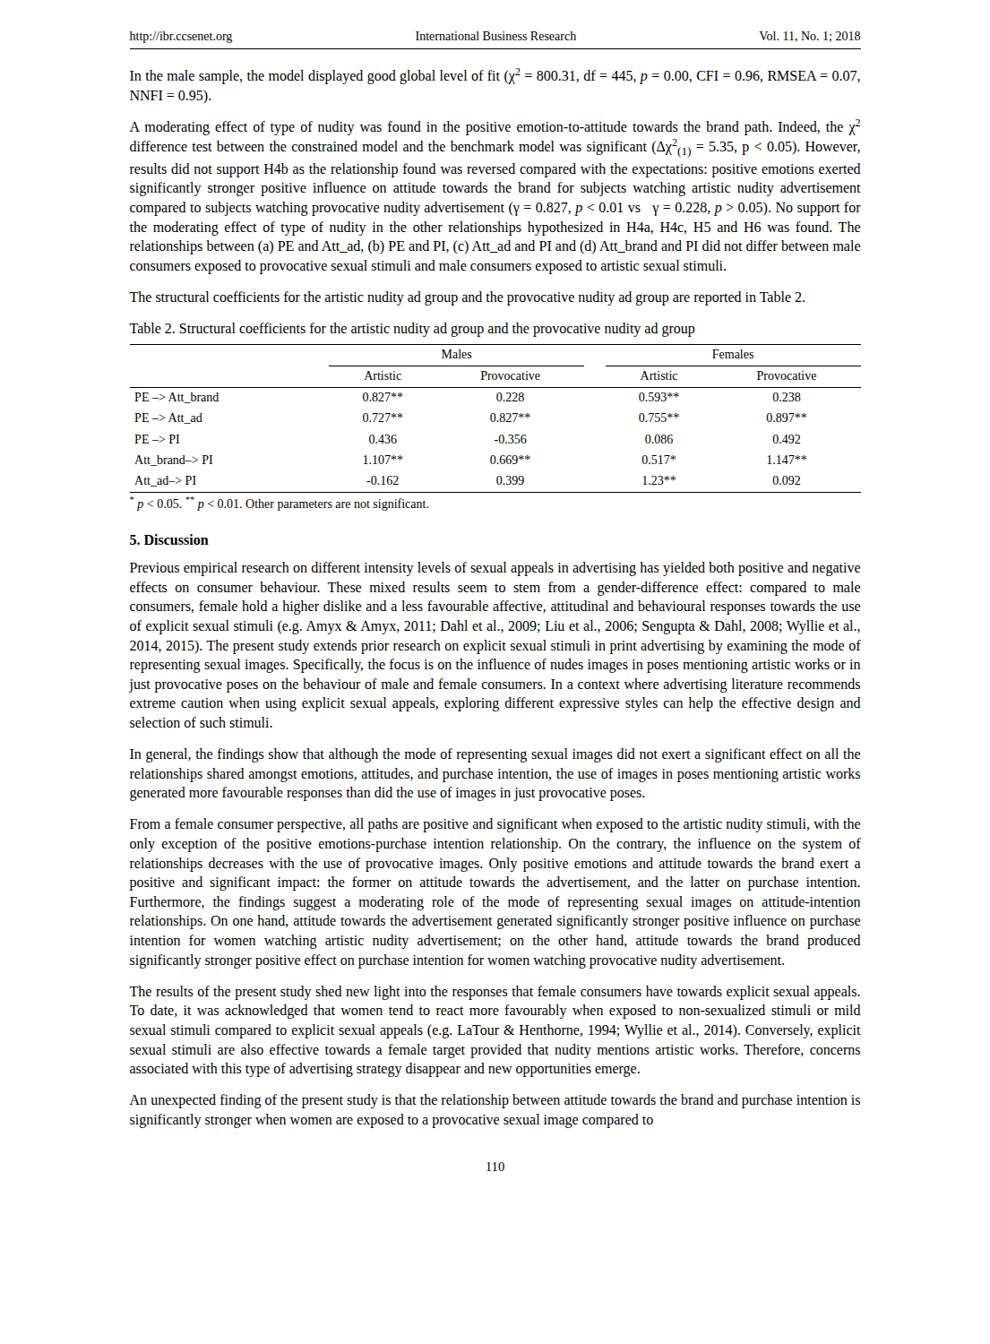http://ibr.ccsenet.org International Business Research Vol. 11, No. 1; 2018
In the male sample, the model displayed good global level of fit (χ2 = 800.31, df = 445, p = 0.00, CFI = 0.96, RMSEA = 0.07, NNFI = 0.95).
A moderating effect of type of nudity was found in the positive emotion-to-attitude towards the brand path. Indeed, the χ2 difference test between the constrained model and the benchmark model was significant (Δχ2(1) = 5.35, p < 0.05). However, results did not support H4b as the relationship found was reversed compared with the expectations: positive emotions exerted significantly stronger positive influence on attitude towards the brand for subjects watching artistic nudity advertisement compared to subjects watching provocative nudity advertisement (γ = 0.827, p < 0.01 vs γ = 0.228, p > 0.05). No support for the moderating effect of type of nudity in the other relationships hypothesized in H4a, H4c, H5 and H6 was found. The relationships between (a) PE and Att_ad, (b) PE and PI, (c) Att_ad and PI and (d) Att_brand and PI did not differ between male consumers exposed to provocative sexual stimuli and male consumers exposed to artistic sexual stimuli.
The structural coefficients for the artistic nudity ad group and the provocative nudity ad group are reported in Table 2.
Table 2. Structural coefficients for the artistic nudity ad group and the provocative nudity ad group
| | Males | | Females |
| --- | --- | --- | --- |
| | Artistic | Provocative | | Artistic | Provocative |
| PE –> Att_brand | 0.827** | 0.228 | | 0.593** | 0.238 |
| PE –> Att_ad | 0.727** | 0.827** | | 0.755** | 0.897** |
| PE –> PI | 0.436 | -0.356 | | 0.086 | 0.492 |
| Att_brand–> PI | 1.107** | 0.669** | | 0.517* | 1.147** |
| Att_ad–> PI | -0.162 | 0.399 | | 1.23** | 0.092 |
* p < 0.05. ** p < 0.01. Other parameters are not significant.
5. Discussion
Previous empirical research on different intensity levels of sexual appeals in advertising has yielded both positive and negative effects on consumer behaviour. These mixed results seem to stem from a gender-difference effect: compared to male consumers, female hold a higher dislike and a less favourable affective, attitudinal and behavioural responses towards the use of explicit sexual stimuli (e.g. Amyx & Amyx, 2011; Dahl et al., 2009; Liu et al., 2006; Sengupta & Dahl, 2008; Wyllie et al., 2014, 2015). The present study extends prior research on explicit sexual stimuli in print advertising by examining the mode of representing sexual images. Specifically, the focus is on the influence of nudes images in poses mentioning artistic works or in just provocative poses on the behaviour of male and female consumers. In a context where advertising literature recommends extreme caution when using explicit sexual appeals, exploring different expressive styles can help the effective design and selection of such stimuli.
In general, the findings show that although the mode of representing sexual images did not exert a significant effect on all the relationships shared amongst emotions, attitudes, and purchase intention, the use of images in poses mentioning artistic works generated more favourable responses than did the use of images in just provocative poses.
From a female consumer perspective, all paths are positive and significant when exposed to the artistic nudity stimuli, with the only exception of the positive emotions-purchase intention relationship. On the contrary, the influence on the system of relationships decreases with the use of provocative images. Only positive emotions and attitude towards the brand exert a positive and significant impact: the former on attitude towards the advertisement, and the latter on purchase intention. Furthermore, the findings suggest a moderating role of the mode of representing sexual images on attitude-intention relationships. On one hand, attitude towards the advertisement generated significantly stronger positive influence on purchase intention for women watching artistic nudity advertisement; on the other hand, attitude towards the brand produced significantly stronger positive effect on purchase intention for women watching provocative nudity advertisement.
The results of the present study shed new light into the responses that female consumers have towards explicit sexual appeals. To date, it was acknowledged that women tend to react more favourably when exposed to non-sexualized stimuli or mild sexual stimuli compared to explicit sexual appeals (e.g. LaTour & Henthorne, 1994; Wyllie et al., 2014). Conversely, explicit sexual stimuli are also effective towards a female target provided that nudity mentions artistic works. Therefore, concerns associated with this type of advertising strategy disappear and new opportunities emerge.
An unexpected finding of the present study is that the relationship between attitude towards the brand and purchase intention is significantly stronger when women are exposed to a provocative sexual image compared to
110